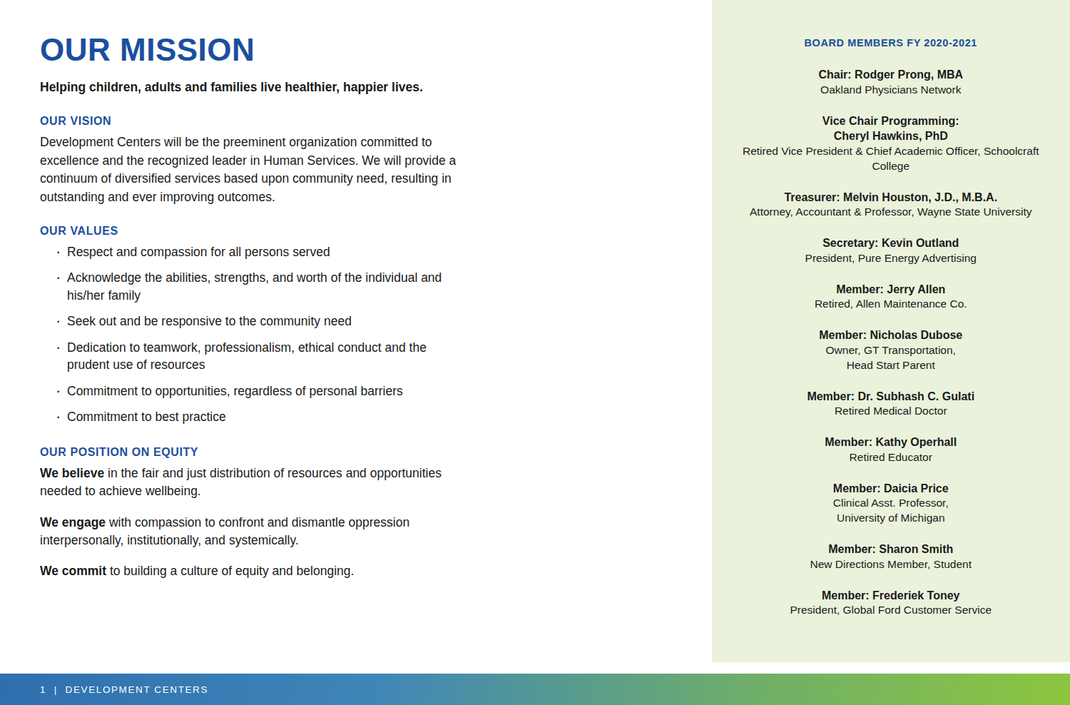Our Mission
Helping children, adults and families live healthier, happier lives.
Our Vision
Development Centers will be the preeminent organization committed to excellence and the recognized leader in Human Services. We will provide a continuum of diversified services based upon community need, resulting in outstanding and ever improving outcomes.
Our Values
Respect and compassion for all persons served
Acknowledge the abilities, strengths, and worth of the individual and his/her family
Seek out and be responsive to the community need
Dedication to teamwork, professionalism, ethical conduct and the prudent use of resources
Commitment to opportunities, regardless of personal barriers
Commitment to best practice
Our Position on Equity
We believe in the fair and just distribution of resources and opportunities needed to achieve wellbeing.
We engage with compassion to confront and dismantle oppression interpersonally, institutionally, and systemically.
We commit to building a culture of equity and belonging.
Board Members FY 2020-2021
Chair: Rodger Prong, MBA Oakland Physicians Network
Vice Chair Programming:
Cheryl Hawkins, PhD Retired Vice President & Chief Academic Officer, Schoolcraft College
Treasurer: Melvin Houston, J.D., M.B.A. Attorney, Accountant & Professor, Wayne State University
Secretary: Kevin Outland President, Pure Energy Advertising
Member: Jerry Allen Retired, Allen Maintenance Co.
Member: Nicholas Dubose Owner, GT Transportation,
Head Start Parent
Member: Dr. Subhash C. Gulati Retired Medical Doctor
Member: Kathy Operhall Retired Educator
Member: Daicia Price Clinical Asst. Professor,
University of Michigan
Member: Sharon Smith New Directions Member, Student
Member: Frederiek Toney President, Global Ford Customer Service
1 | Development Centers